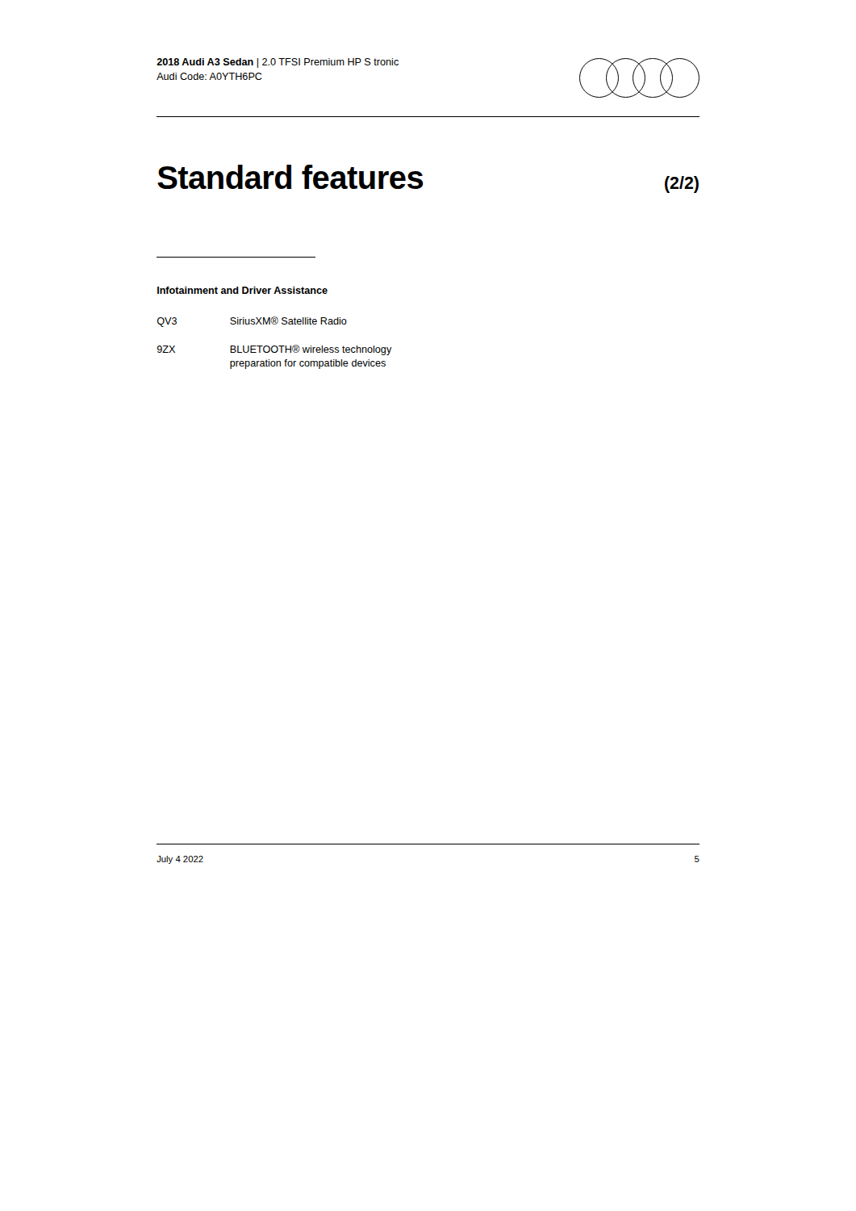2018 Audi A3 Sedan | 2.0 TFSI Premium HP S tronic
Audi Code: A0YTH6PC
Standard features
(2/2)
Infotainment and Driver Assistance
| QV3 | SiriusXM® Satellite Radio |
| 9ZX | BLUETOOTH® wireless technology preparation for compatible devices |
July 4 2022 5